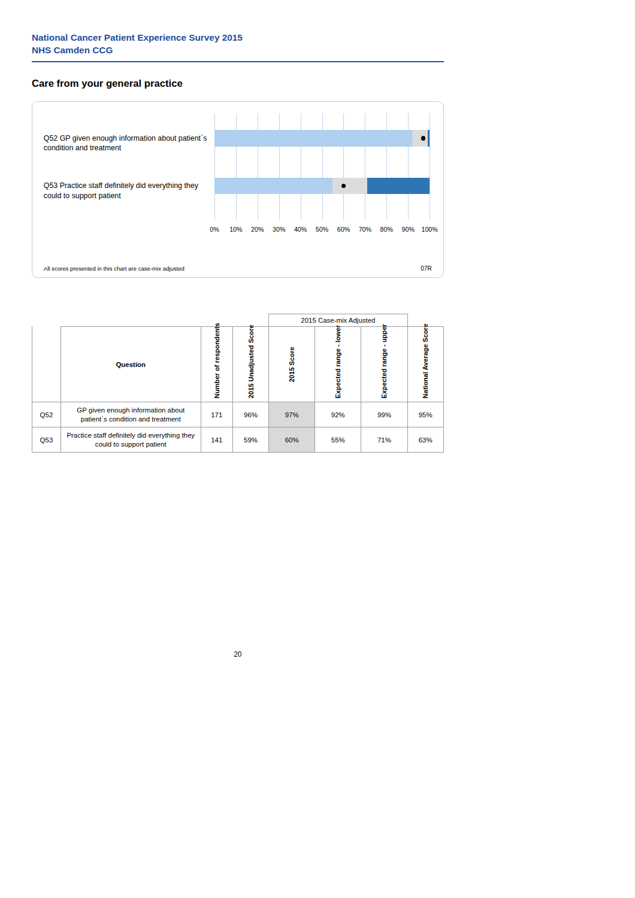National Cancer Patient Experience Survey 2015
NHS Camden CCG
Care from your general practice
Q52 GP given enough information about patient`s condition and treatment
Q53 Practice staff definitely did everything they could to support patient
0%
10%
20%
30%
40%
50%
60%
70%
80%
90%
100%
All scores presented in this chart are case-mix adjusted
07R
| | 2015 Case-mix Adjusted | |
| | Question | Number of respondents | 2015 Unadjusted Score | 2015 Score | Expected range - lower | Expected range - upper | National Average Score |
| Q52 | GP given enough information about patient`s condition and treatment | 171 | 96% | 97% | 92% | 99% | 95% |
| Q53 | Practice staff definitely did everything they could to support patient | 141 | 59% | 60% | 55% | 71% | 63% |
20